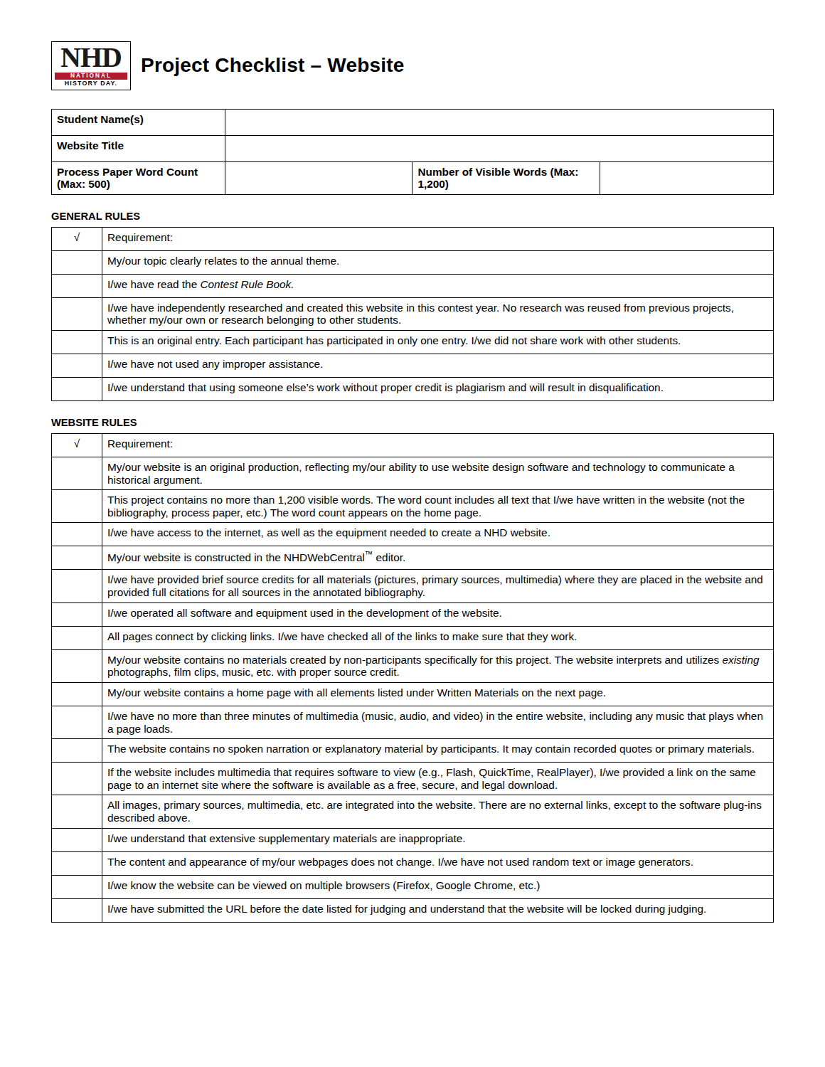NHD NATIONAL HISTORY DAY.
Project Checklist – Website
| Student Name(s) | |
| Website Title | |
| Process Paper Word Count (Max: 500) | | Number of Visible Words (Max: 1,200) | |
GENERAL RULES
| √ | Requirement: |
| | My/our topic clearly relates to the annual theme. |
| | I/we have read the Contest Rule Book. |
| | I/we have independently researched and created this website in this contest year. No research was reused from previous projects, whether my/our own or research belonging to other students. |
| | This is an original entry. Each participant has participated in only one entry. I/we did not share work with other students. |
| | I/we have not used any improper assistance. |
| | I/we understand that using someone else’s work without proper credit is plagiarism and will result in disqualification. |
WEBSITE RULES
| √ | Requirement: |
| | My/our website is an original production, reflecting my/our ability to use website design software and technology to communicate a historical argument. |
| | This project contains no more than 1,200 visible words. The word count includes all text that I/we have written in the website (not the bibliography, process paper, etc.) The word count appears on the home page. |
| | I/we have access to the internet, as well as the equipment needed to create a NHD website. |
| | My/our website is constructed in the NHDWebCentral ™ editor. |
| | I/we have provided brief source credits for all materials (pictures, primary sources, multimedia) where they are placed in the website and provided full citations for all sources in the annotated bibliography. |
| | I/we operated all software and equipment used in the development of the website. |
| | All pages connect by clicking links. I/we have checked all of the links to make sure that they work. |
| | My/our website contains no materials created by non-participants specifically for this project. The website interprets and utilizes existing photographs, film clips, music, etc. with proper source credit. |
| | My/our website contains a home page with all elements listed under Written Materials on the next page. |
| | I/we have no more than three minutes of multimedia (music, audio, and video) in the entire website, including any music that plays when a page loads. |
| | The website contains no spoken narration or explanatory material by participants. It may contain recorded quotes or primary materials. |
| | If the website includes multimedia that requires software to view (e.g., Flash, QuickTime, RealPlayer), I/we provided a link on the same page to an internet site where the software is available as a free, secure, and legal download. |
| | All images, primary sources, multimedia, etc. are integrated into the website. There are no external links, except to the software plug-ins described above. |
| | I/we understand that extensive supplementary materials are inappropriate. |
| | The content and appearance of my/our webpages does not change. I/we have not used random text or image generators. |
| | I/we know the website can be viewed on multiple browsers (Firefox, Google Chrome, etc.) |
| | I/we have submitted the URL before the date listed for judging and understand that the website will be locked during judging. |